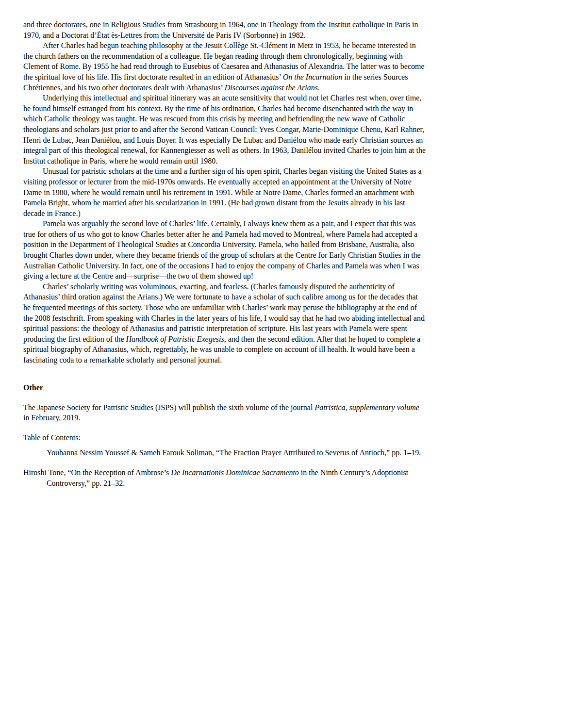and three doctorates, one in Religious Studies from Strasbourg in 1964, one in Theology from the Institut catholique in Paris in 1970, and a Doctorat d’État ès-Lettres from the Université de Paris IV (Sorbonne) in 1982.
After Charles had begun teaching philosophy at the Jesuit Collège St.-Clément in Metz in 1953, he became interested in the church fathers on the recommendation of a colleague. He began reading through them chronologically, beginning with Clement of Rome. By 1955 he had read through to Eusebius of Caesarea and Athanasius of Alexandria. The latter was to become the spiritual love of his life. His first doctorate resulted in an edition of Athanasius’ On the Incarnation in the series Sources Chrétiennes, and his two other doctorates dealt with Athanasius’ Discourses against the Arians.
Underlying this intellectual and spiritual itinerary was an acute sensitivity that would not let Charles rest when, over time, he found himself estranged from his context. By the time of his ordination, Charles had become disenchanted with the way in which Catholic theology was taught. He was rescued from this crisis by meeting and befriending the new wave of Catholic theologians and scholars just prior to and after the Second Vatican Council: Yves Congar, Marie-Dominique Chenu, Karl Rahner, Henri de Lubac, Jean Daniélou, and Louis Boyer. It was especially De Lubac and Daniélou who made early Christian sources an integral part of this theological renewal, for Kannengiesser as well as others. In 1963, Danilélou invited Charles to join him at the Institut catholique in Paris, where he would remain until 1980.
Unusual for patristic scholars at the time and a further sign of his open spirit, Charles began visiting the United States as a visiting professor or lecturer from the mid-1970s onwards. He eventually accepted an appointment at the University of Notre Dame in 1980, where he would remain until his retirement in 1991. While at Notre Dame, Charles formed an attachment with Pamela Bright, whom he married after his secularization in 1991. (He had grown distant from the Jesuits already in his last decade in France.)
Pamela was arguably the second love of Charles’ life. Certainly, I always knew them as a pair, and I expect that this was true for others of us who got to know Charles better after he and Pamela had moved to Montreal, where Pamela had accepted a position in the Department of Theological Studies at Concordia University. Pamela, who hailed from Brisbane, Australia, also brought Charles down under, where they became friends of the group of scholars at the Centre for Early Christian Studies in the Australian Catholic University. In fact, one of the occasions I had to enjoy the company of Charles and Pamela was when I was giving a lecture at the Centre and—surprise—the two of them showed up!
Charles’ scholarly writing was voluminous, exacting, and fearless. (Charles famously disputed the authenticity of Athanasius’ third oration against the Arians.) We were fortunate to have a scholar of such calibre among us for the decades that he frequented meetings of this society. Those who are unfamiliar with Charles’ work may peruse the bibliography at the end of the 2008 festschrift. From speaking with Charles in the later years of his life, I would say that he had two abiding intellectual and spiritual passions: the theology of Athanasius and patristic interpretation of scripture. His last years with Pamela were spent producing the first edition of the Handbook of Patristic Exegesis, and then the second edition. After that he hoped to complete a spiritual biography of Athanasius, which, regrettably, he was unable to complete on account of ill health. It would have been a fascinating coda to a remarkable scholarly and personal journal.
Other
The Japanese Society for Patristic Studies (JSPS) will publish the sixth volume of the journal Patristica, supplementary volume in February, 2019.
Table of Contents:
Youhanna Nessim Youssef & Sameh Farouk Soliman, “The Fraction Prayer Attributed to Severus of Antioch,” pp. 1–19.
Hiroshi Tone, “On the Reception of Ambrose’s De Incarnationis Dominicae Sacramento in the Ninth Century’s Adoptionist Controversy,” pp. 21–32.